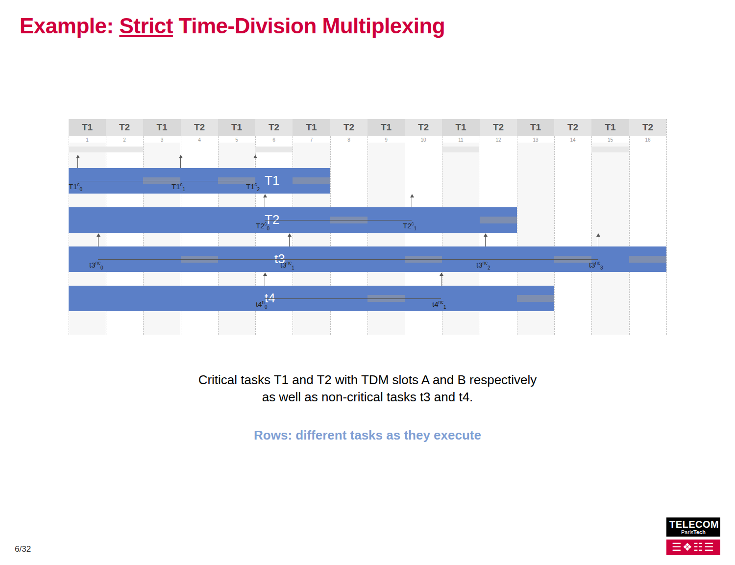Example: Strict Time-Division Multiplexing
T1
T2
T1
T2
T1
T2
T1
T2
T1
T2
T1
T2
T1
T2
T1
T2
1
2
3
4
5
6
7
8
9
10
11
12
13
14
15
16
T1
T1c0
T1c1
T1c2
T2
T2c0
T2c1
t3
t3nc0
t3nc1
t3nc2
t3nc3
t4
t4n0
t4nc1
Critical tasks T1 and T2 with TDM slots A and B respectively
as well as non-critical tasks t3 and t4.
Rows: different tasks as they execute
6/32
TELECOMParisTech
☰❖☷☰